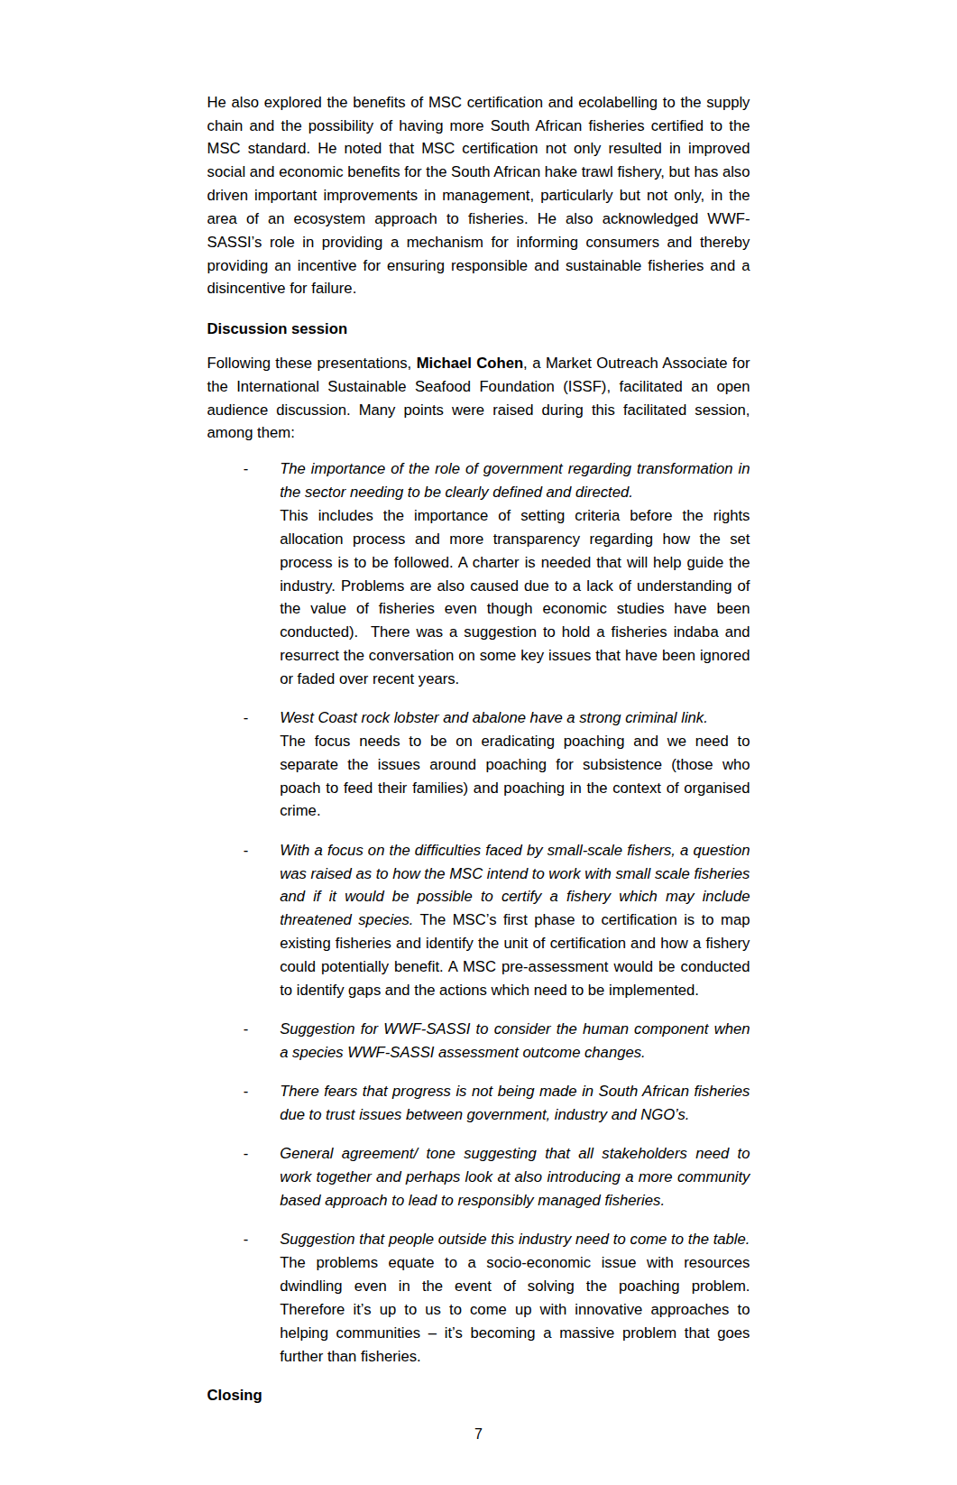He also explored the benefits of MSC certification and ecolabelling to the supply chain and the possibility of having more South African fisheries certified to the MSC standard. He noted that MSC certification not only resulted in improved social and economic benefits for the South African hake trawl fishery, but has also driven important improvements in management, particularly but not only, in the area of an ecosystem approach to fisheries. He also acknowledged WWF-SASSI’s role in providing a mechanism for informing consumers and thereby providing an incentive for ensuring responsible and sustainable fisheries and a disincentive for failure.
Discussion session
Following these presentations, Michael Cohen, a Market Outreach Associate for the International Sustainable Seafood Foundation (ISSF), facilitated an open audience discussion. Many points were raised during this facilitated session, among them:
The importance of the role of government regarding transformation in the sector needing to be clearly defined and directed.
This includes the importance of setting criteria before the rights allocation process and more transparency regarding how the set process is to be followed. A charter is needed that will help guide the industry. Problems are also caused due to a lack of understanding of the value of fisheries even though economic studies have been conducted). There was a suggestion to hold a fisheries indaba and resurrect the conversation on some key issues that have been ignored or faded over recent years.
West Coast rock lobster and abalone have a strong criminal link.
The focus needs to be on eradicating poaching and we need to separate the issues around poaching for subsistence (those who poach to feed their families) and poaching in the context of organised crime.
With a focus on the difficulties faced by small-scale fishers, a question was raised as to how the MSC intend to work with small scale fisheries and if it would be possible to certify a fishery which may include threatened species. The MSC’s first phase to certification is to map existing fisheries and identify the unit of certification and how a fishery could potentially benefit. A MSC pre-assessment would be conducted to identify gaps and the actions which need to be implemented.
Suggestion for WWF-SASSI to consider the human component when a species WWF-SASSI assessment outcome changes.
There fears that progress is not being made in South African fisheries due to trust issues between government, industry and NGO’s.
General agreement/ tone suggesting that all stakeholders need to work together and perhaps look at also introducing a more community based approach to lead to responsibly managed fisheries.
Suggestion that people outside this industry need to come to the table. The problems equate to a socio-economic issue with resources dwindling even in the event of solving the poaching problem. Therefore it’s up to us to come up with innovative approaches to helping communities – it’s becoming a massive problem that goes further than fisheries.
Closing
7